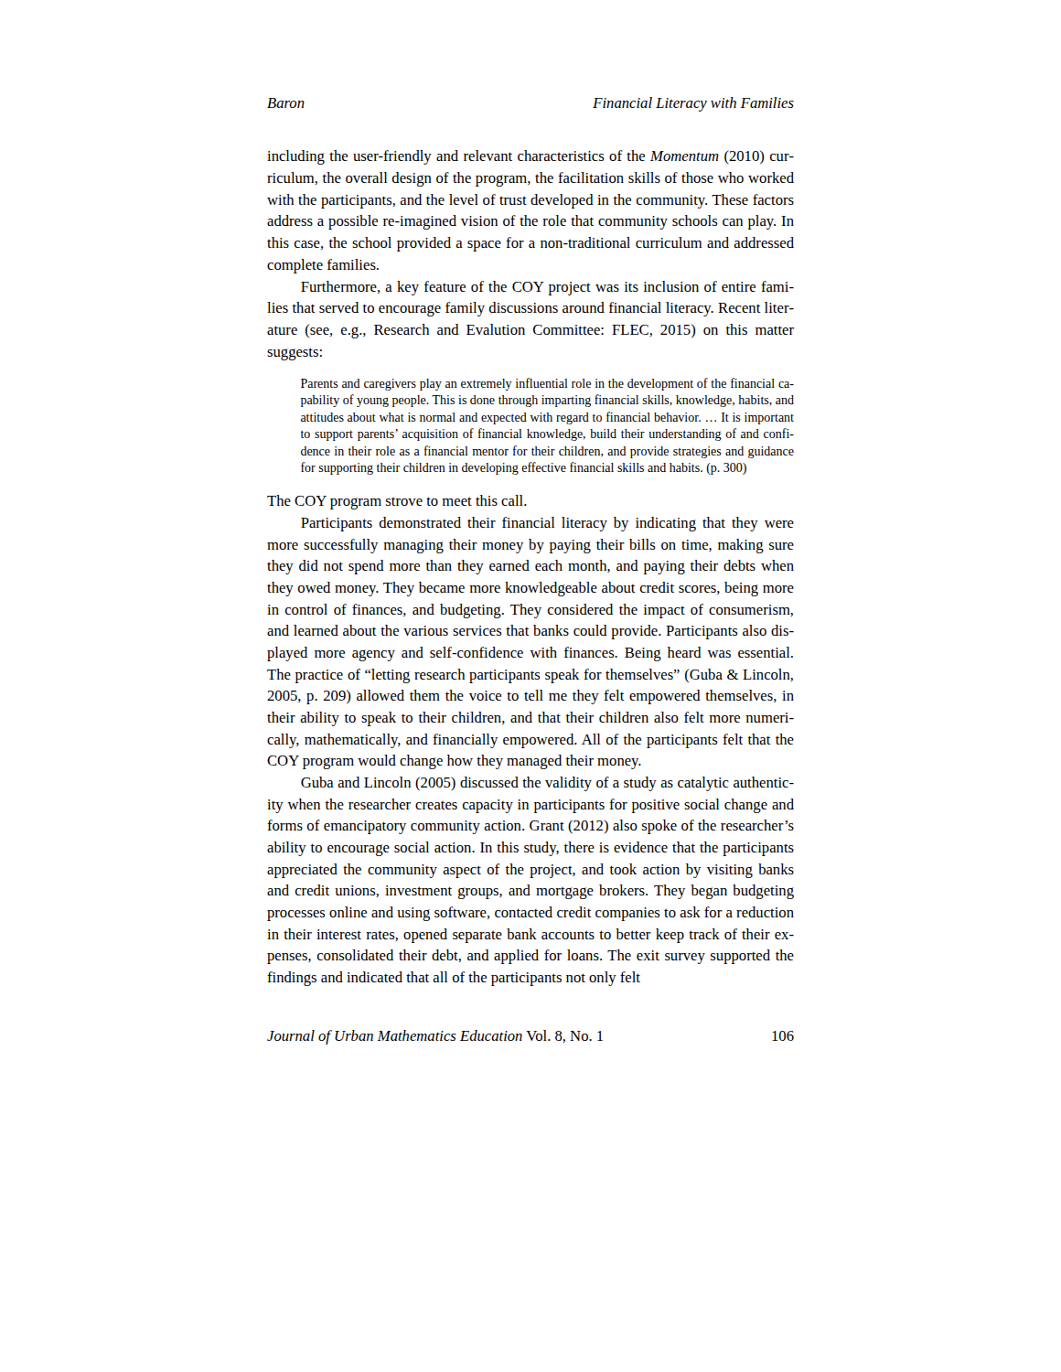Baron Financial Literacy with Families
including the user-friendly and relevant characteristics of the Momentum (2010) curriculum, the overall design of the program, the facilitation skills of those who worked with the participants, and the level of trust developed in the community. These factors address a possible re-imagined vision of the role that community schools can play. In this case, the school provided a space for a non-traditional curriculum and addressed complete families.
Furthermore, a key feature of the COY project was its inclusion of entire families that served to encourage family discussions around financial literacy. Recent literature (see, e.g., Research and Evalution Committee: FLEC, 2015) on this matter suggests:
Parents and caregivers play an extremely influential role in the development of the financial capability of young people. This is done through imparting financial skills, knowledge, habits, and attitudes about what is normal and expected with regard to financial behavior. … It is important to support parents’ acquisition of financial knowledge, build their understanding of and confidence in their role as a financial mentor for their children, and provide strategies and guidance for supporting their children in developing effective financial skills and habits. (p. 300)
The COY program strove to meet this call.
Participants demonstrated their financial literacy by indicating that they were more successfully managing their money by paying their bills on time, making sure they did not spend more than they earned each month, and paying their debts when they owed money. They became more knowledgeable about credit scores, being more in control of finances, and budgeting. They considered the impact of consumerism, and learned about the various services that banks could provide. Participants also displayed more agency and self-confidence with finances. Being heard was essential. The practice of “letting research participants speak for themselves” (Guba & Lincoln, 2005, p. 209) allowed them the voice to tell me they felt empowered themselves, in their ability to speak to their children, and that their children also felt more numerically, mathematically, and financially empowered. All of the participants felt that the COY program would change how they managed their money.
Guba and Lincoln (2005) discussed the validity of a study as catalytic authenticity when the researcher creates capacity in participants for positive social change and forms of emancipatory community action. Grant (2012) also spoke of the researcher’s ability to encourage social action. In this study, there is evidence that the participants appreciated the community aspect of the project, and took action by visiting banks and credit unions, investment groups, and mortgage brokers. They began budgeting processes online and using software, contacted credit companies to ask for a reduction in their interest rates, opened separate bank accounts to better keep track of their expenses, consolidated their debt, and applied for loans. The exit survey supported the findings and indicated that all of the participants not only felt
Journal of Urban Mathematics Education Vol. 8, No. 1 106